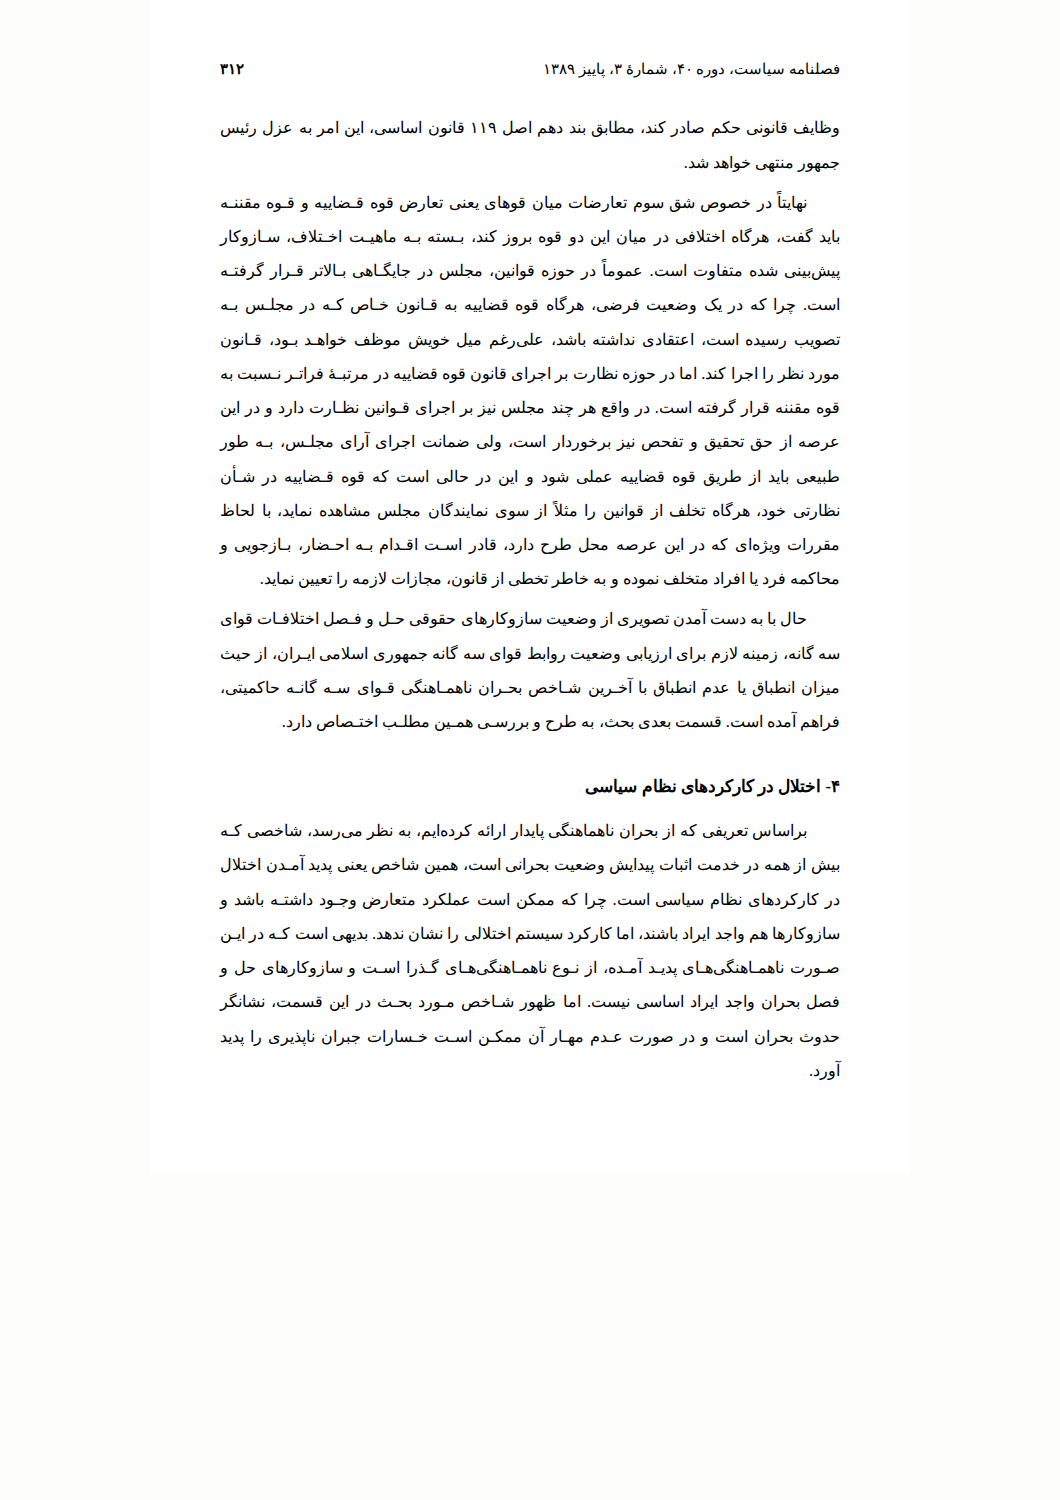فصلنامه سیاست، دوره ۴۰، شمارهٔ ۳، پاییز ۱۳۸۹ ۳۱۲
وظایف قانونی حکم صادر کند، مطابق بند دهم اصل ۱۱۹ قانون اساسی، این امر به عزل رئیس جمهور منتهی خواهد شد.
نهایتاً در خصوص شق سوم تعارضات میان قوهای یعنی تعارض قوه قـضاییه و قـوه مقننـه باید گفت، هرگاه اختلافی در میان این دو قوه بروز کند، بـسته بـه ماهیـت اخـتلاف، سـازوکار پیش‌بینی شده متفاوت است. عموماً در حوزه قوانین، مجلس در جایگـاهی بـالاتر قـرار گرفتـه است. چرا که در یک وضعیت فرضی، هرگاه قوه قضاییه به قـانون خـاص کـه در مجلـس بـه تصویب رسیده است، اعتقادی نداشته باشد، علی‌رغم میل خویش موظف خواهـد بـود، قـانون مورد نظر را اجرا کند. اما در حوزه نظارت بر اجرای قانون قوه قضاییه در مرتبـهٔ فراتـر نـسبت به قوه مقننه قرار گرفته است. در واقع هر چند مجلس نیز بر اجرای قـوانین نظـارت دارد و در این عرصه از حق تحقیق و تفحص نیز برخوردار است، ولی ضمانت اجرای آرای مجلـس، بـه طور طبیعی باید از طریق قوه قضاییه عملی شود و این در حالی است که قوه قـضاییه در شـأن نظارتی خود، هرگاه تخلف از قوانین را مثلاً از سوی نمایندگان مجلس مشاهده نماید، با لحاظ مقررات ویژه‌ای که در این عرصه محل طرح دارد، قادر اسـت اقـدام بـه احـضار، بـازجویی و محاکمه فرد یا افراد متخلف نموده و به خاطر تخطی از قانون، مجازات لازمه را تعیین نماید.
حال با به دست آمدن تصویری از وضعیت سازوکارهای حقوقی حـل و فـصل اختلافـات قوای سه گانه، زمینه لازم برای ارزیابی وضعیت روابط قوای سه گانه جمهوری اسلامی ایـران، از حیث میزان انطباق یا عدم انطباق با آخـرین شـاخص بحـران ناهمـاهنگی قـوای سـه گانـه حاکمیتی، فراهم آمده است. قسمت بعدی بحث، به طرح و بررسـی همـین مطلـب اختـصاص دارد.
۴- اختلال در کارکردهای نظام سیاسی
براساس تعریفی که از بحران ناهماهنگی پایدار ارائه کرده‌ایم، به نظر می‌رسد، شاخصی کـه بیش از همه در خدمت اثبات پیدایش وضعیت بحرانی است، همین شاخص یعنی پدید آمـدن اختلال در کارکردهای نظام سیاسی است. چرا که ممکن است عملکرد متعارض وجـود داشتـه باشد و سازوکارها هم واجد ایراد باشند، اما کارکرد سیستم اختلالی را نشان ندهد. بدیهی است کـه در ایـن صـورت ناهمـاهنگی‌هـای پدیـد آمـده، از نـوع ناهمـاهنگی‌هـای گـذرا اسـت و سازوکارهای حل و فصل بحران واجد ایراد اساسی نیست. اما ظهور شـاخص مـورد بحـث در این قسمت، نشانگر حدوث بحران است و در صورت عـدم مهـار آن ممکـن اسـت خـسارات جبران ناپذیری را پدید آورد.